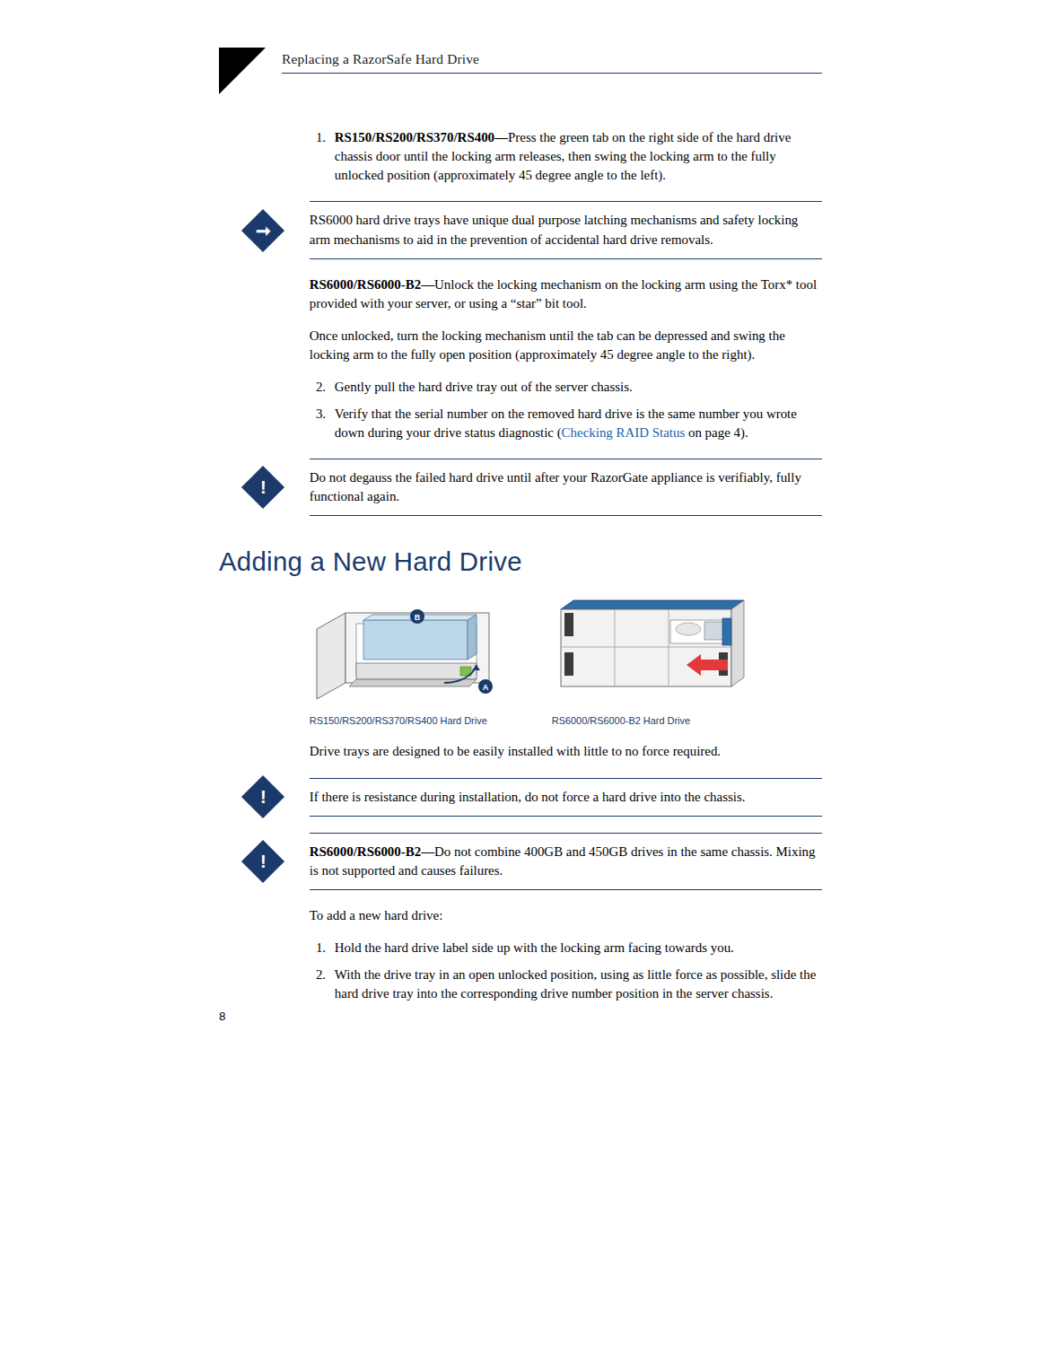Replacing a RazorSafe Hard Drive
RS150/RS200/RS370/RS400—Press the green tab on the right side of the hard drive chassis door until the locking arm releases, then swing the locking arm to the fully unlocked position (approximately 45 degree angle to the left).
➞
RS6000 hard drive trays have unique dual purpose latching mechanisms and safety locking arm mechanisms to aid in the prevention of accidental hard drive removals.
RS6000/RS6000-B2—Unlock the locking mechanism on the locking arm using the Torx* tool provided with your server, or using a “star” bit tool.
Once unlocked, turn the locking mechanism until the tab can be depressed and swing the locking arm to the fully open position (approximately 45 degree angle to the right).
Gently pull the hard drive tray out of the server chassis.
Verify that the serial number on the removed hard drive is the same number you wrote down during your drive status diagnostic (Checking RAID Status on page 4).
!
Do not degauss the failed hard drive until after your RazorGate appliance is verifiably, fully functional again.
Adding a New Hard Drive
A B
RS150/RS200/RS370/RS400 Hard Drive
RS6000/RS6000-B2 Hard Drive
Drive trays are designed to be easily installed with little to no force required.
!
If there is resistance during installation, do not force a hard drive into the chassis.
!
RS6000/RS6000-B2—Do not combine 400GB and 450GB drives in the same chassis. Mixing is not supported and causes failures.
To add a new hard drive:
Hold the hard drive label side up with the locking arm facing towards you.
With the drive tray in an open unlocked position, using as little force as possible, slide the hard drive tray into the corresponding drive number position in the server chassis.
8